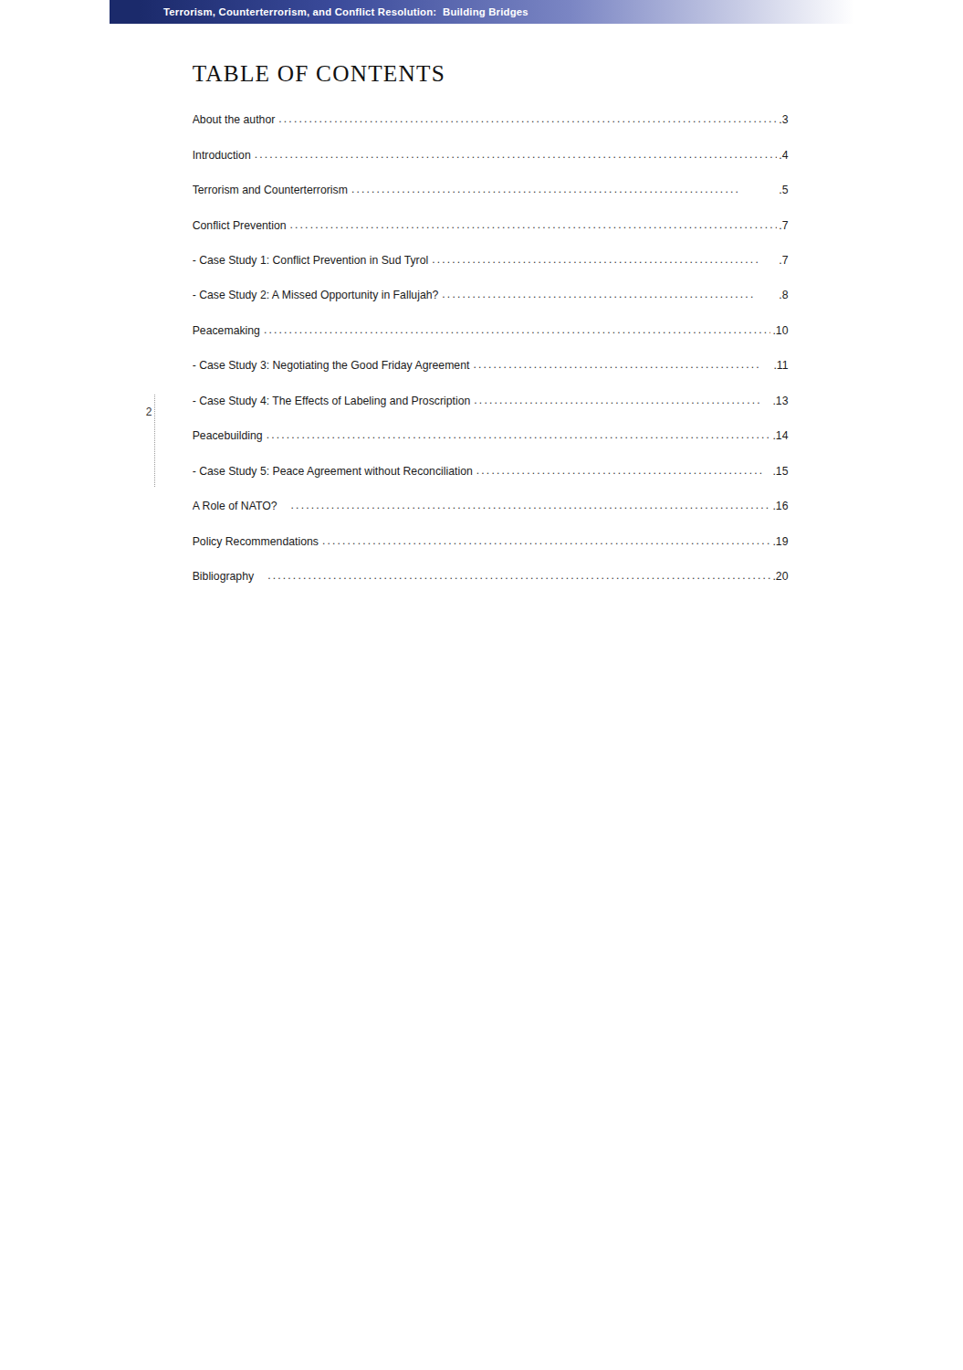Terrorism, Counterterrorism, and Conflict Resolution: Building Bridges
2
TABLE OF CONTENTS
About the author ........................................................................................................... .3
Introduction .................................................................................................................. .4
Terrorism and Counterterrorism ............................................................................. .5
Conflict Prevention ......................................................................................................... .7
- Case Study 1: Conflict Prevention in Sud Tyrol ................................................................. .7
- Case Study 2: A Missed Opportunity in Fallujah? .............................................................. .8
Peacemaking ................................................................................................................. .10
- Case Study 3: Negotiating the Good Friday Agreement ......................................................... .11
- Case Study 4: The Effects of Labeling and Proscription ......................................................... .13
Peacebuilding ................................................................................................................. .14
- Case Study 5: Peace Agreement without Reconciliation ......................................................... .15
A Role of NATO? ............................................................................................................. .16
Policy Recommendations ................................................................................................. .19
Bibliography ................................................................................................................. .20